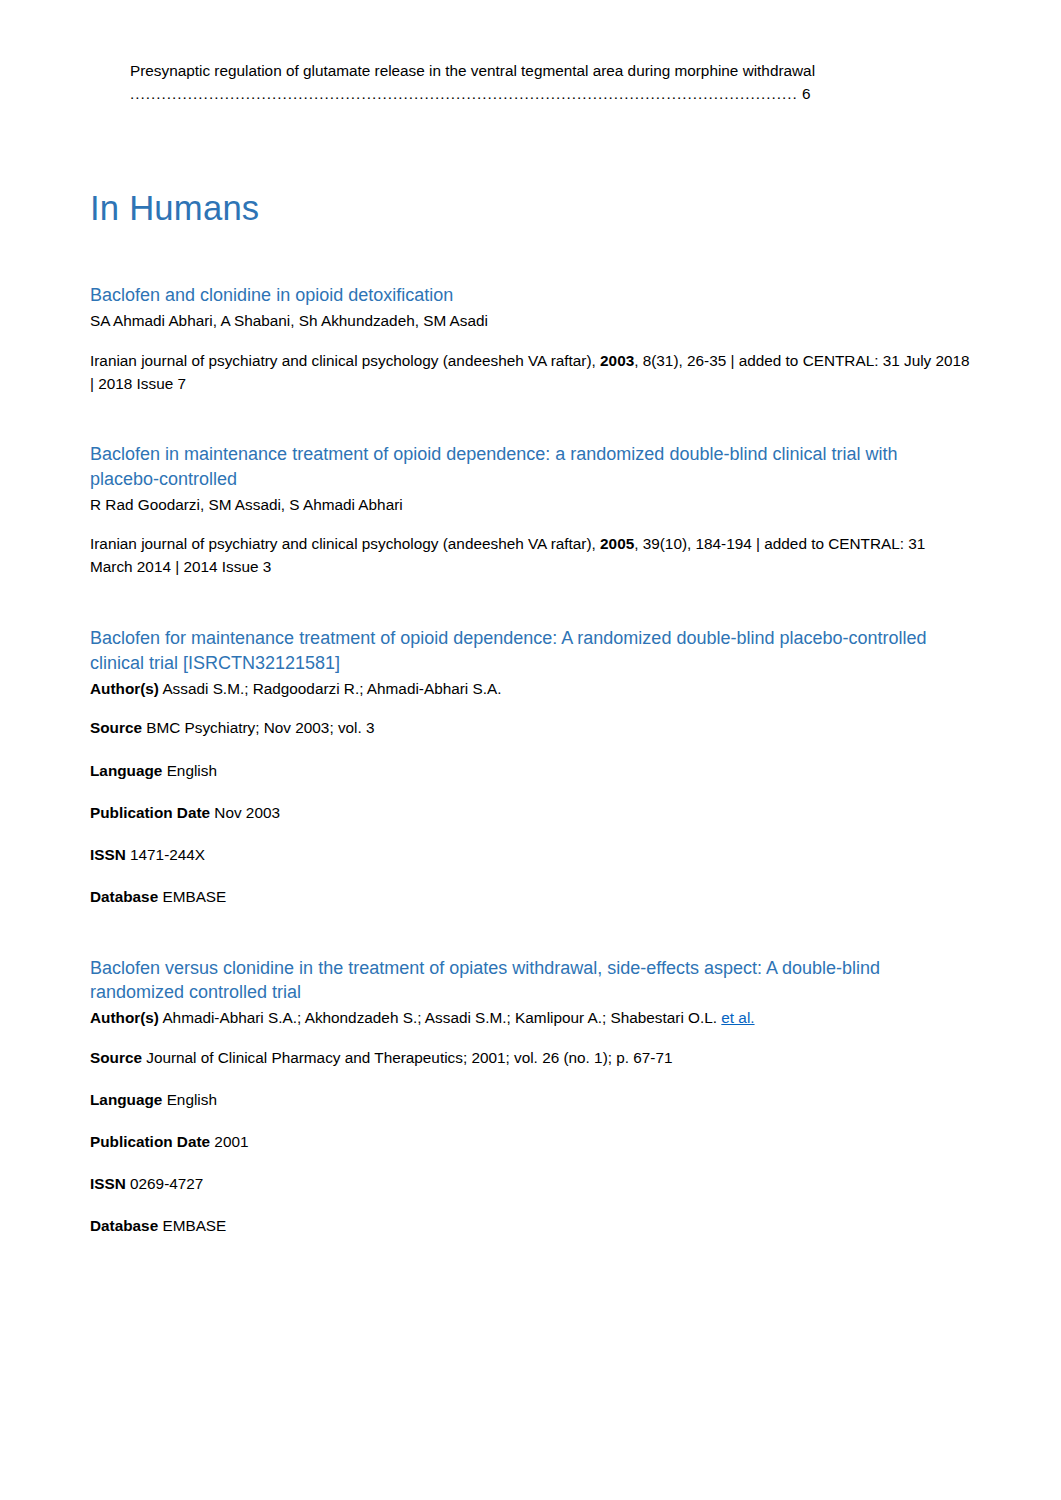Presynaptic regulation of glutamate release in the ventral tegmental area during morphine withdrawal ............................................................................................................................... 6
In Humans
Baclofen and clonidine in opioid detoxification
SA Ahmadi Abhari, A Shabani, Sh Akhundzadeh, SM Asadi
Iranian journal of psychiatry and clinical psychology (andeesheh VA raftar), 2003, 8(31), 26-35 | added to CENTRAL: 31 July 2018 | 2018 Issue 7
Baclofen in maintenance treatment of opioid dependence: a randomized double-blind clinical trial with placebo-controlled
R Rad Goodarzi, SM Assadi, S Ahmadi Abhari
Iranian journal of psychiatry and clinical psychology (andeesheh VA raftar), 2005, 39(10), 184-194 | added to CENTRAL: 31 March 2014 | 2014 Issue 3
Baclofen for maintenance treatment of opioid dependence: A randomized double-blind placebo-controlled clinical trial [ISRCTN32121581]
Author(s) Assadi S.M.; Radgoodarzi R.; Ahmadi-Abhari S.A.
Source BMC Psychiatry; Nov 2003; vol. 3
Language English
Publication Date Nov 2003
ISSN 1471-244X
Database EMBASE
Baclofen versus clonidine in the treatment of opiates withdrawal, side-effects aspect: A double-blind randomized controlled trial
Author(s) Ahmadi-Abhari S.A.; Akhondzadeh S.; Assadi S.M.; Kamlipour A.; Shabestari O.L. et al.
Source Journal of Clinical Pharmacy and Therapeutics; 2001; vol. 26 (no. 1); p. 67-71
Language English
Publication Date 2001
ISSN 0269-4727
Database EMBASE